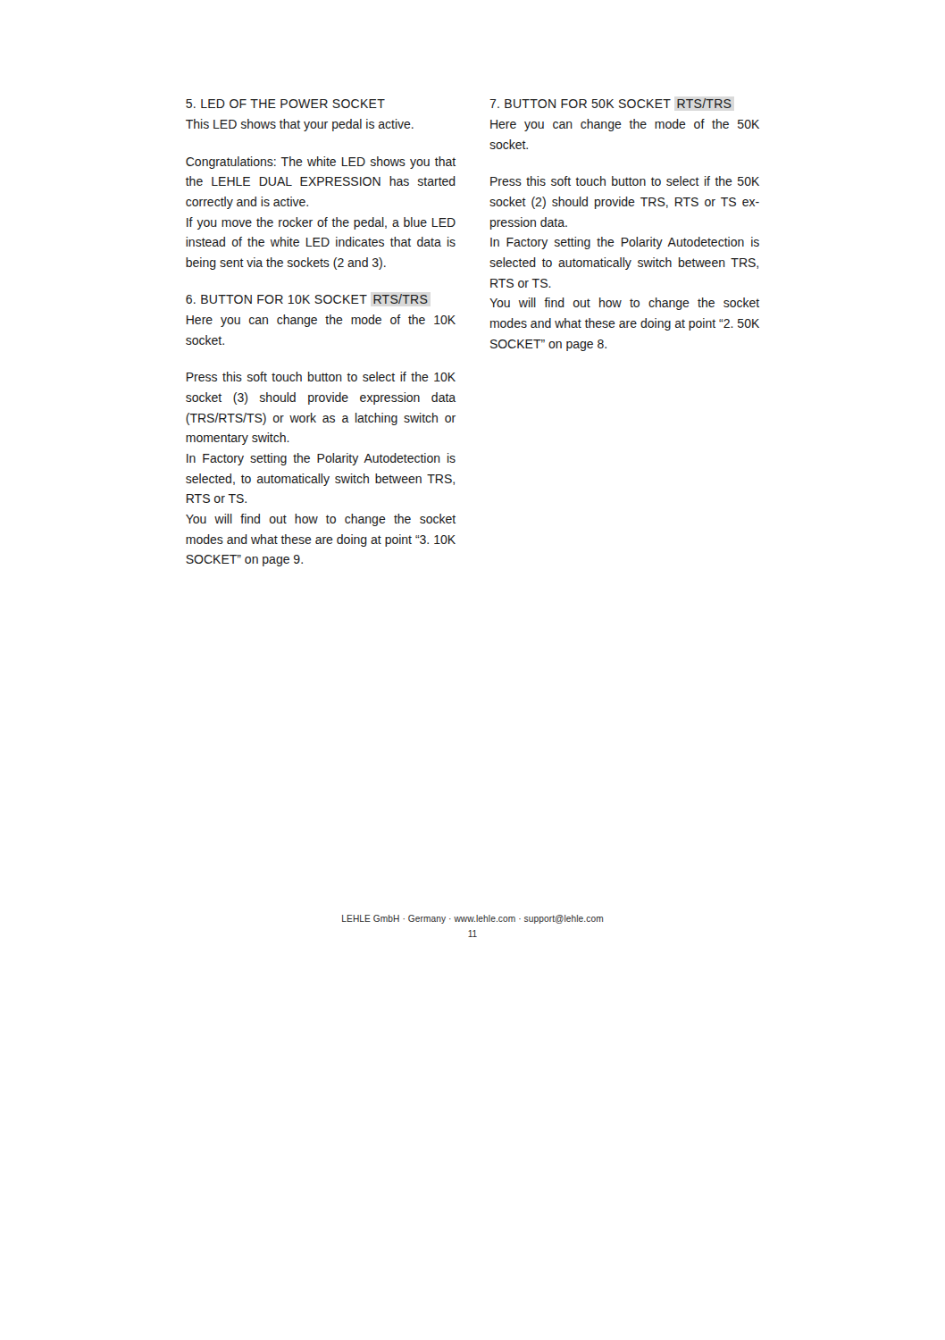5. LED OF THE POWER SOCKET
This LED shows that your pedal is active.
Congratulations: The white LED shows you that the LEHLE DUAL EXPRESSION has started correctly and is active.
If you move the rocker of the pedal, a blue LED instead of the white LED indicates that data is being sent via the sockets (2 and 3).
6. BUTTON FOR 10K SOCKET RTS/TRS
Here you can change the mode of the 10K socket.
Press this soft touch button to select if the 10K socket (3) should provide expression data (TRS/RTS/TS) or work as a latching switch or momentary switch.
In Factory setting the Polarity Autodetection is selected, to automatically switch between TRS, RTS or TS.
You will find out how to change the socket modes and what these are doing at point “3. 10K SOCKET” on page 9.
7. BUTTON FOR 50K SOCKET RTS/TRS
Here you can change the mode of the 50K socket.
Press this soft touch button to select if the 50K socket (2) should provide TRS, RTS or TS expression data.
In Factory setting the Polarity Autodetection is selected to automatically switch between TRS, RTS or TS.
You will find out how to change the socket modes and what these are doing at point “2. 50K SOCKET” on page 8.
LEHLE GmbH · Germany · www.lehle.com · support@lehle.com 11